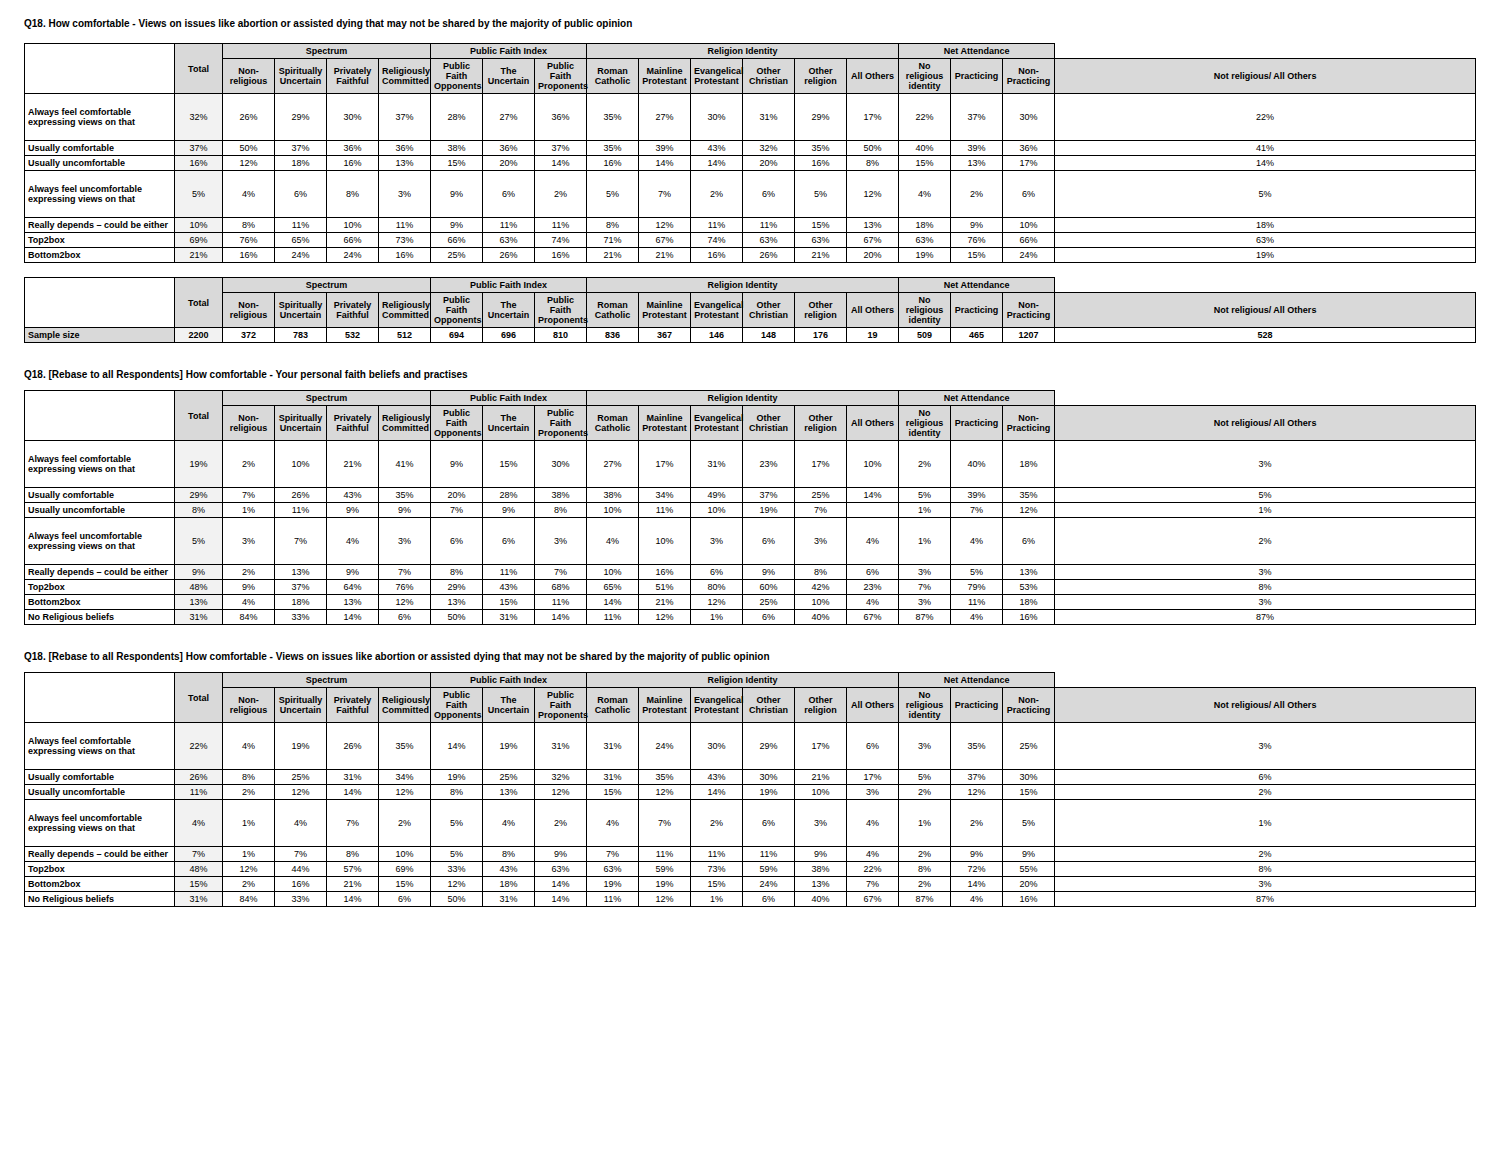Q18. How comfortable - Views on issues like abortion or assisted dying that may not be shared by the majority of public opinion
| | Total | Spectrum | Public Faith Index | Religion Identity | Net Attendance |
| --- | --- | --- | --- | --- | --- |
| Non-religious | Spiritually Uncertain | Privately Faithful | Religiously Committed | Public Faith Opponents | The Uncertain | Public Faith Proponents | Roman Catholic | Mainline Protestant | Evangelical Protestant | Other Christian | Other religion | All Others | No religious identity | Practicing | Non-Practicing | Not religious/ All Others |
| Always feel comfortable expressing views on that | 32% | 26% | 29% | 30% | 37% | 28% | 27% | 36% | 35% | 27% | 30% | 31% | 29% | 17% | 22% | 37% | 30% | 22% |
| Usually comfortable | 37% | 50% | 37% | 36% | 36% | 38% | 36% | 37% | 35% | 39% | 43% | 32% | 35% | 50% | 40% | 39% | 36% | 41% |
| Usually uncomfortable | 16% | 12% | 18% | 16% | 13% | 15% | 20% | 14% | 16% | 14% | 14% | 20% | 16% | 8% | 15% | 13% | 17% | 14% |
| Always feel uncomfortable expressing views on that | 5% | 4% | 6% | 8% | 3% | 9% | 6% | 2% | 5% | 7% | 2% | 6% | 5% | 12% | 4% | 2% | 6% | 5% |
| Really depends – could be either | 10% | 8% | 11% | 10% | 11% | 9% | 11% | 11% | 8% | 12% | 11% | 11% | 15% | 13% | 18% | 9% | 10% | 18% |
| Top2box | 69% | 76% | 65% | 66% | 73% | 66% | 63% | 74% | 71% | 67% | 74% | 63% | 63% | 67% | 63% | 76% | 66% | 63% |
| Bottom2box | 21% | 16% | 24% | 24% | 16% | 25% | 26% | 16% | 21% | 21% | 16% | 26% | 21% | 20% | 19% | 15% | 24% | 19% |
| | Total | Spectrum | Public Faith Index | Religion Identity | Net Attendance |
| --- | --- | --- | --- | --- | --- |
| Non-religious | Spiritually Uncertain | Privately Faithful | Religiously Committed | Public Faith Opponents | The Uncertain | Public Faith Proponents | Roman Catholic | Mainline Protestant | Evangelical Protestant | Other Christian | Other religion | All Others | No religious identity | Practicing | Non-Practicing | Not religious/ All Others |
| Sample size | 2200 | 372 | 783 | 532 | 512 | 694 | 696 | 810 | 836 | 367 | 146 | 148 | 176 | 19 | 509 | 465 | 1207 | 528 |
Q18. [Rebase to all Respondents] How comfortable - Your personal faith beliefs and practises
| | Total | Spectrum | Public Faith Index | Religion Identity | Net Attendance |
| --- | --- | --- | --- | --- | --- |
| Non-religious | Spiritually Uncertain | Privately Faithful | Religiously Committed | Public Faith Opponents | The Uncertain | Public Faith Proponents | Roman Catholic | Mainline Protestant | Evangelical Protestant | Other Christian | Other religion | All Others | No religious identity | Practicing | Non-Practicing | Not religious/ All Others |
| Always feel comfortable expressing views on that | 19% | 2% | 10% | 21% | 41% | 9% | 15% | 30% | 27% | 17% | 31% | 23% | 17% | 10% | 2% | 40% | 18% | 3% |
| Usually comfortable | 29% | 7% | 26% | 43% | 35% | 20% | 28% | 38% | 38% | 34% | 49% | 37% | 25% | 14% | 5% | 39% | 35% | 5% |
| Usually uncomfortable | 8% | 1% | 11% | 9% | 9% | 7% | 9% | 8% | 10% | 11% | 10% | 19% | 7% | | 1% | 7% | 12% | 1% |
| Always feel uncomfortable expressing views on that | 5% | 3% | 7% | 4% | 3% | 6% | 6% | 3% | 4% | 10% | 3% | 6% | 3% | 4% | 1% | 4% | 6% | 2% |
| Really depends – could be either | 9% | 2% | 13% | 9% | 7% | 8% | 11% | 7% | 10% | 16% | 6% | 9% | 8% | 6% | 3% | 5% | 13% | 3% |
| Top2box | 48% | 9% | 37% | 64% | 76% | 29% | 43% | 68% | 65% | 51% | 80% | 60% | 42% | 23% | 7% | 79% | 53% | 8% |
| Bottom2box | 13% | 4% | 18% | 13% | 12% | 13% | 15% | 11% | 14% | 21% | 12% | 25% | 10% | 4% | 3% | 11% | 18% | 3% |
| No Religious beliefs | 31% | 84% | 33% | 14% | 6% | 50% | 31% | 14% | 11% | 12% | 1% | 6% | 40% | 67% | 87% | 4% | 16% | 87% |
Q18. [Rebase to all Respondents] How comfortable - Views on issues like abortion or assisted dying that may not be shared by the majority of public opinion
| | Total | Spectrum | Public Faith Index | Religion Identity | Net Attendance |
| --- | --- | --- | --- | --- | --- |
| Non-religious | Spiritually Uncertain | Privately Faithful | Religiously Committed | Public Faith Opponents | The Uncertain | Public Faith Proponents | Roman Catholic | Mainline Protestant | Evangelical Protestant | Other Christian | Other religion | All Others | No religious identity | Practicing | Non-Practicing | Not religious/ All Others |
| Always feel comfortable expressing views on that | 22% | 4% | 19% | 26% | 35% | 14% | 19% | 31% | 31% | 24% | 30% | 29% | 17% | 6% | 3% | 35% | 25% | 3% |
| Usually comfortable | 26% | 8% | 25% | 31% | 34% | 19% | 25% | 32% | 31% | 35% | 43% | 30% | 21% | 17% | 5% | 37% | 30% | 6% |
| Usually uncomfortable | 11% | 2% | 12% | 14% | 12% | 8% | 13% | 12% | 15% | 12% | 14% | 19% | 10% | 3% | 2% | 12% | 15% | 2% |
| Always feel uncomfortable expressing views on that | 4% | 1% | 4% | 7% | 2% | 5% | 4% | 2% | 4% | 7% | 2% | 6% | 3% | 4% | 1% | 2% | 5% | 1% |
| Really depends – could be either | 7% | 1% | 7% | 8% | 10% | 5% | 8% | 9% | 7% | 11% | 11% | 11% | 9% | 4% | 2% | 9% | 9% | 2% |
| Top2box | 48% | 12% | 44% | 57% | 69% | 33% | 43% | 63% | 63% | 59% | 73% | 59% | 38% | 22% | 8% | 72% | 55% | 8% |
| Bottom2box | 15% | 2% | 16% | 21% | 15% | 12% | 18% | 14% | 19% | 19% | 15% | 24% | 13% | 7% | 2% | 14% | 20% | 3% |
| No Religious beliefs | 31% | 84% | 33% | 14% | 6% | 50% | 31% | 14% | 11% | 12% | 1% | 6% | 40% | 67% | 87% | 4% | 16% | 87% |